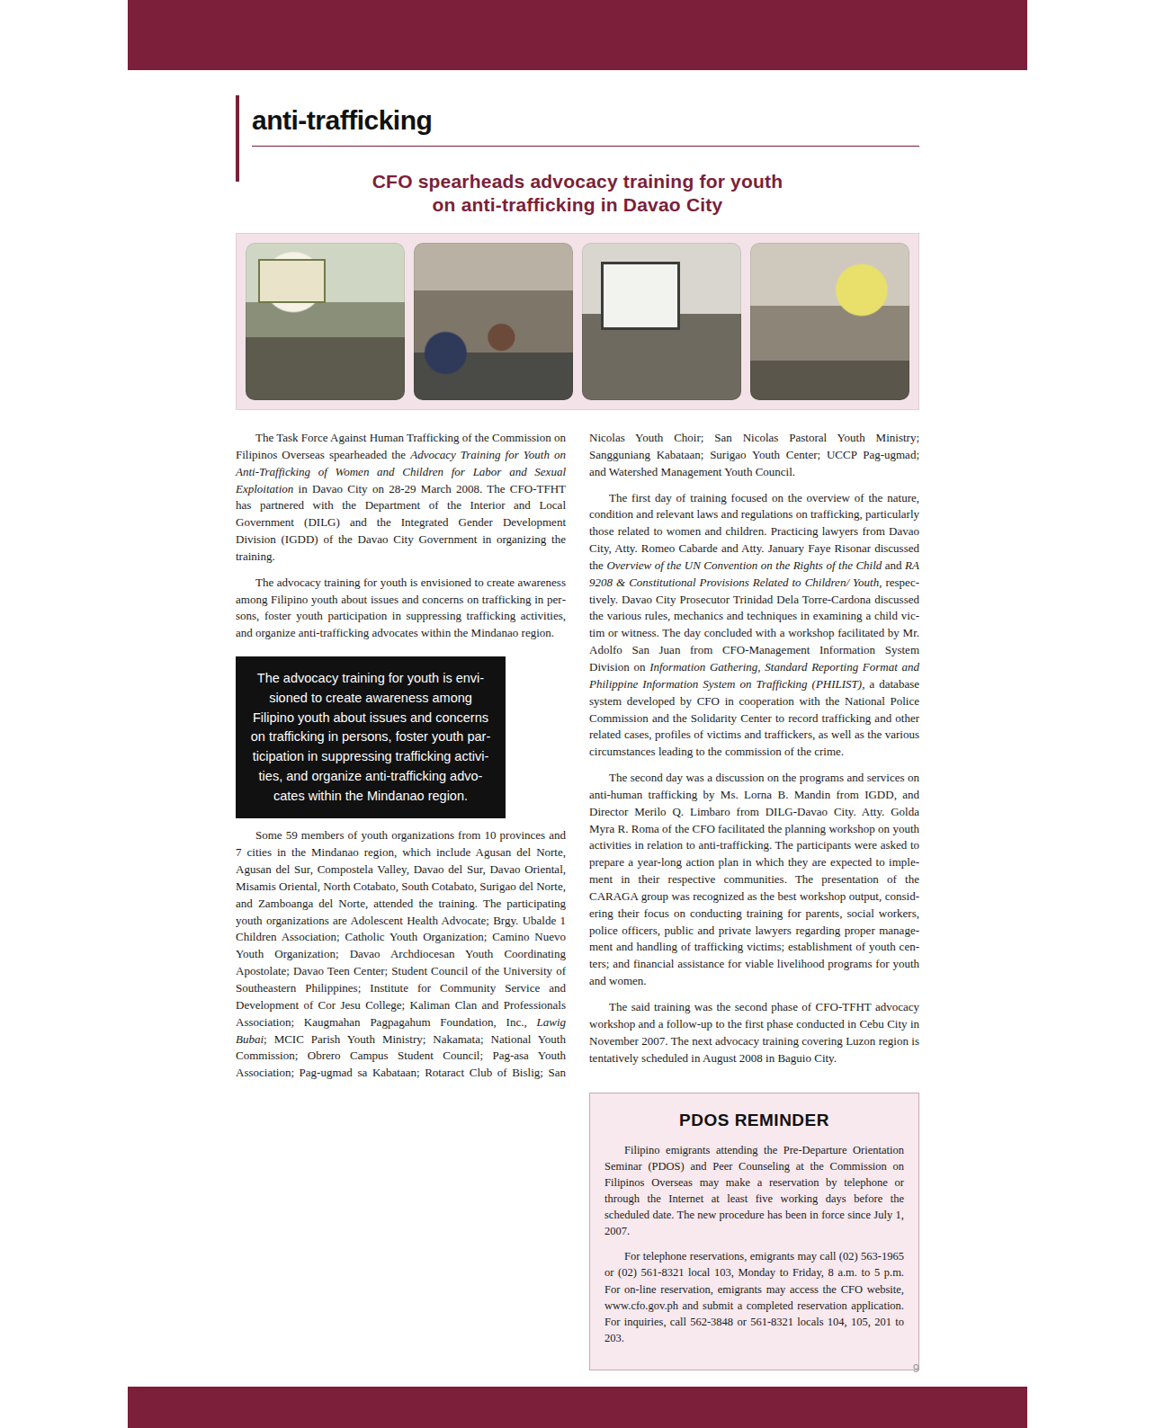anti-trafficking
CFO spearheads advocacy training for youth
on anti-trafficking in Davao City
The Task Force Against Human Trafficking of the Commission on Filipinos Overseas spearheaded the Advocacy Training for Youth on Anti-Trafficking of Women and Children for Labor and Sexual Exploitation in Davao City on 28-29 March 2008. The CFO-TFHT has partnered with the Department of the Interior and Local Government (DILG) and the Integrated Gender Development Division (IGDD) of the Davao City Government in organizing the training.
The advocacy training for youth is envisioned to create awareness among Filipino youth about issues and concerns on trafficking in persons, foster youth participation in suppressing trafficking activities, and organize anti-trafficking advocates within the Mindanao region.
The advocacy training for youth is envisioned to create awareness among Filipino youth about issues and concerns on trafficking in persons, foster youth participation in suppressing trafficking activities, and organize anti-trafficking advocates within the Mindanao region.
Some 59 members of youth organizations from 10 provinces and 7 cities in the Mindanao region, which include Agusan del Norte, Agusan del Sur, Compostela Valley, Davao del Sur, Davao Oriental, Misamis Oriental, North Cotabato, South Cotabato, Surigao del Norte, and Zamboanga del Norte, attended the training. The participating youth organizations are Adolescent Health Advocate; Brgy. Ubalde 1 Children Association; Catholic Youth Organization; Camino Nuevo Youth Organization; Davao Archdiocesan Youth Coordinating Apostolate; Davao Teen Center; Student Council of the University of Southeastern Philippines; Institute for Community Service and Development of Cor Jesu College; Kaliman Clan and Professionals Association; Kaugmahan Pagpagahum Foundation, Inc., Lawig Bubai; MCIC Parish Youth Ministry; Nakamata; National Youth Commission; Obrero Campus Student Council; Pag-asa Youth Association; Pag-ugmad sa Kabataan; Rotaract Club of Bislig; San Nicolas Youth Choir; San Nicolas Pastoral Youth Ministry; Sangguniang Kabataan; Surigao Youth Center; UCCP Pag-ugmad; and Watershed Management Youth Council.
The first day of training focused on the overview of the nature, condition and relevant laws and regulations on trafficking, particularly those related to women and children. Practicing lawyers from Davao City, Atty. Romeo Cabarde and Atty. January Faye Risonar discussed the Overview of the UN Convention on the Rights of the Child and RA 9208 & Constitutional Provisions Related to Children/ Youth, respectively. Davao City Prosecutor Trinidad Dela Torre-Cardona discussed the various rules, mechanics and techniques in examining a child victim or witness. The day concluded with a workshop facilitated by Mr. Adolfo San Juan from CFO-Management Information System Division on Information Gathering, Standard Reporting Format and Philippine Information System on Trafficking (PHILIST), a database system developed by CFO in cooperation with the National Police Commission and the Solidarity Center to record trafficking and other related cases, profiles of victims and traffickers, as well as the various circumstances leading to the commission of the crime.
The second day was a discussion on the programs and services on anti-human trafficking by Ms. Lorna B. Mandin from IGDD, and Director Merilo Q. Limbaro from DILG-Davao City. Atty. Golda Myra R. Roma of the CFO facilitated the planning workshop on youth activities in relation to anti-trafficking. The participants were asked to prepare a year-long action plan in which they are expected to implement in their respective communities. The presentation of the CARAGA group was recognized as the best workshop output, considering their focus on conducting training for parents, social workers, police officers, public and private lawyers regarding proper management and handling of trafficking victims; establishment of youth centers; and financial assistance for viable livelihood programs for youth and women.
The said training was the second phase of CFO-TFHT advocacy workshop and a follow-up to the first phase conducted in Cebu City in November 2007. The next advocacy training covering Luzon region is tentatively scheduled in August 2008 in Baguio City.
PDOS REMINDER
Filipino emigrants attending the Pre-Departure Orientation Seminar (PDOS) and Peer Counseling at the Commission on Filipinos Overseas may make a reservation by telephone or through the Internet at least five working days before the scheduled date. The new procedure has been in force since July 1, 2007.
For telephone reservations, emigrants may call (02) 563-1965 or (02) 561-8321 local 103, Monday to Friday, 8 a.m. to 5 p.m. For on-line reservation, emigrants may access the CFO website, www.cfo.gov.ph and submit a completed reservation application. For inquiries, call 562-3848 or 561-8321 locals 104, 105, 201 to 203.
9